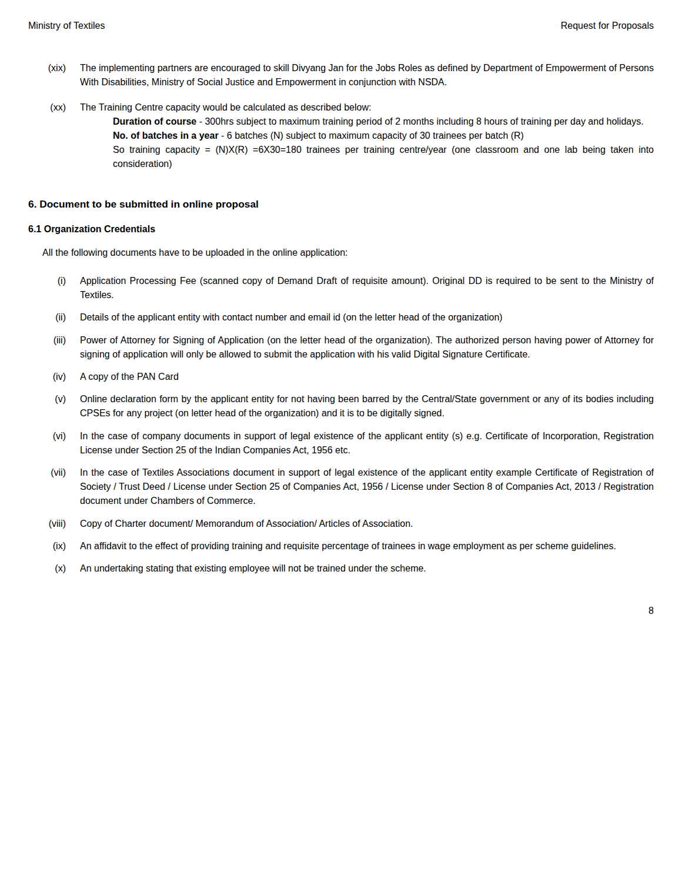Ministry of Textiles Request for Proposals
(xix)
The implementing partners are encouraged to skill Divyang Jan for the Jobs Roles as defined by Department of Empowerment of Persons With Disabilities, Ministry of Social Justice and Empowerment in conjunction with NSDA.
(xx)
The Training Centre capacity would be calculated as described below:
Duration of course - 300hrs subject to maximum training period of 2 months including 8 hours of training per day and holidays.
No. of batches in a year - 6 batches (N) subject to maximum capacity of 30 trainees per batch (R)
So training capacity = (N)X(R) =6X30=180 trainees per training centre/year (one classroom and one lab being taken into consideration)
6. Document to be submitted in online proposal
6.1 Organization Credentials
All the following documents have to be uploaded in the online application:
(i) Application Processing Fee (scanned copy of Demand Draft of requisite amount). Original DD is required to be sent to the Ministry of Textiles.
(ii) Details of the applicant entity with contact number and email id (on the letter head of the organization)
(iii) Power of Attorney for Signing of Application (on the letter head of the organization). The authorized person having power of Attorney for signing of application will only be allowed to submit the application with his valid Digital Signature Certificate.
(iv) A copy of the PAN Card
(v) Online declaration form by the applicant entity for not having been barred by the Central/State government or any of its bodies including CPSEs for any project (on letter head of the organization) and it is to be digitally signed.
(vi) In the case of company documents in support of legal existence of the applicant entity (s) e.g. Certificate of Incorporation, Registration License under Section 25 of the Indian Companies Act, 1956 etc.
(vii) In the case of Textiles Associations document in support of legal existence of the applicant entity example Certificate of Registration of Society / Trust Deed / License under Section 25 of Companies Act, 1956 / License under Section 8 of Companies Act, 2013 / Registration document under Chambers of Commerce.
(viii) Copy of Charter document/ Memorandum of Association/ Articles of Association.
(ix) An affidavit to the effect of providing training and requisite percentage of trainees in wage employment as per scheme guidelines.
(x) An undertaking stating that existing employee will not be trained under the scheme.
8